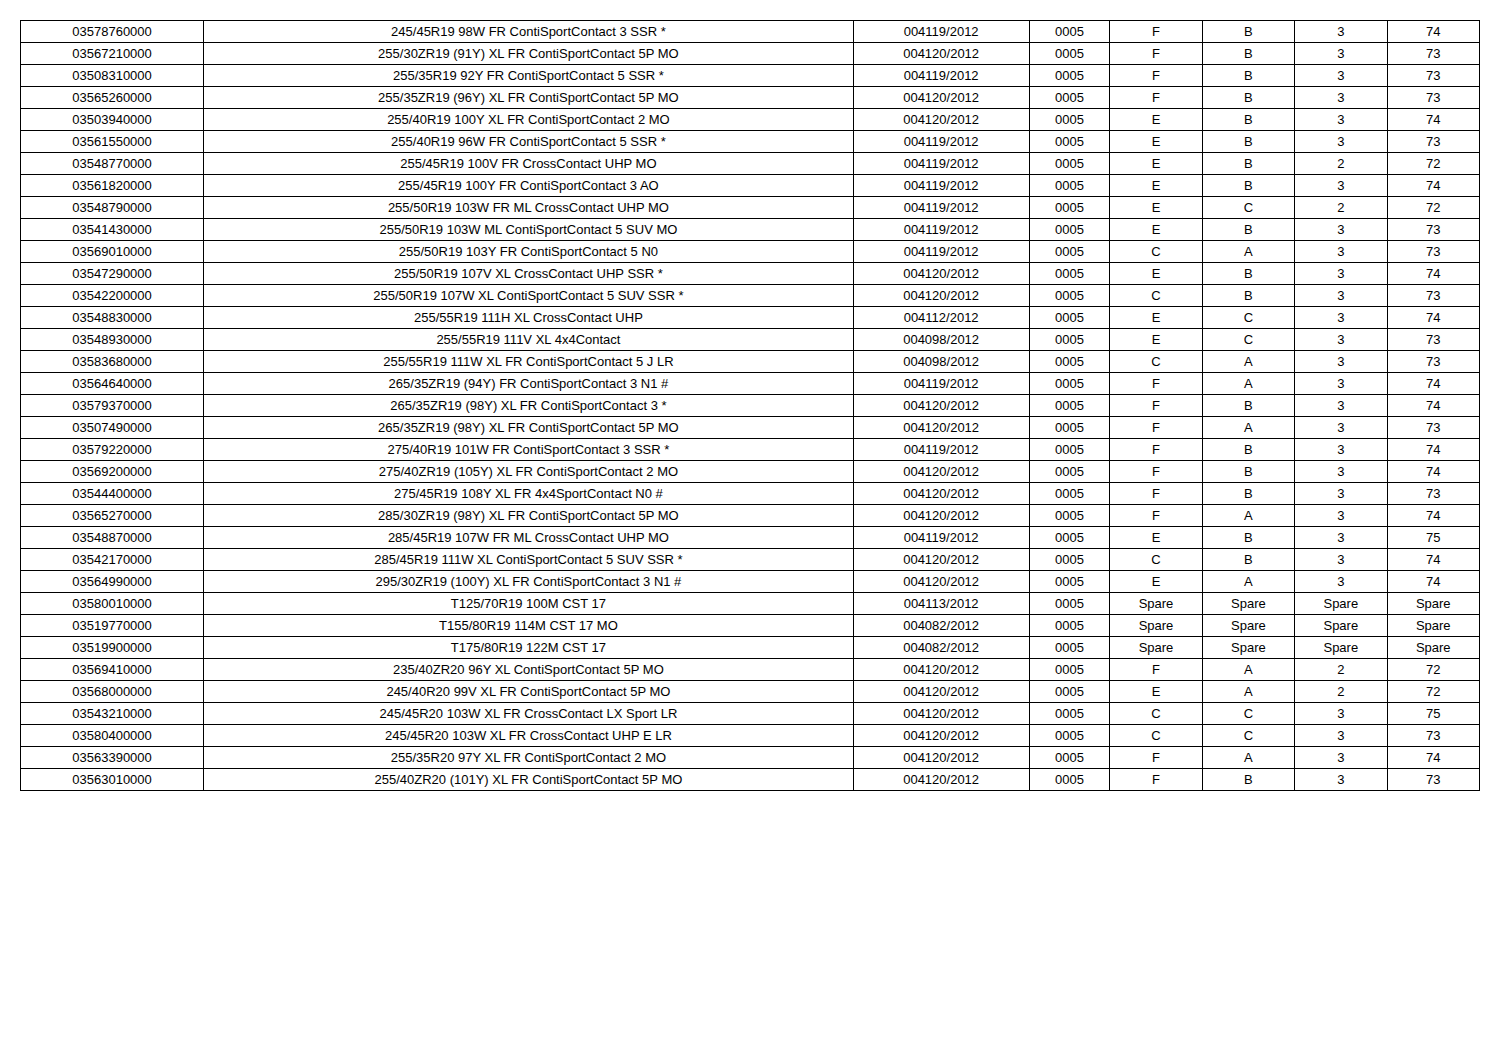| 03578760000 | 245/45R19 98W FR ContiSportContact 3 SSR * | 004119/2012 | 0005 | F | B | 3 | 74 |
| 03567210000 | 255/30ZR19 (91Y) XL FR ContiSportContact 5P MO | 004120/2012 | 0005 | F | B | 3 | 73 |
| 03508310000 | 255/35R19 92Y FR ContiSportContact 5 SSR * | 004119/2012 | 0005 | F | B | 3 | 73 |
| 03565260000 | 255/35ZR19 (96Y) XL FR ContiSportContact 5P MO | 004120/2012 | 0005 | F | B | 3 | 73 |
| 03503940000 | 255/40R19 100Y XL FR ContiSportContact 2 MO | 004120/2012 | 0005 | E | B | 3 | 74 |
| 03561550000 | 255/40R19 96W FR ContiSportContact 5 SSR * | 004119/2012 | 0005 | E | B | 3 | 73 |
| 03548770000 | 255/45R19 100V FR CrossContact UHP MO | 004119/2012 | 0005 | E | B | 2 | 72 |
| 03561820000 | 255/45R19 100Y FR ContiSportContact 3 AO | 004119/2012 | 0005 | E | B | 3 | 74 |
| 03548790000 | 255/50R19 103W FR ML CrossContact UHP MO | 004119/2012 | 0005 | E | C | 2 | 72 |
| 03541430000 | 255/50R19 103W ML ContiSportContact 5 SUV MO | 004119/2012 | 0005 | E | B | 3 | 73 |
| 03569010000 | 255/50R19 103Y FR ContiSportContact 5 N0 | 004119/2012 | 0005 | C | A | 3 | 73 |
| 03547290000 | 255/50R19 107V XL CrossContact UHP SSR * | 004120/2012 | 0005 | E | B | 3 | 74 |
| 03542200000 | 255/50R19 107W XL ContiSportContact 5 SUV SSR * | 004120/2012 | 0005 | C | B | 3 | 73 |
| 03548830000 | 255/55R19 111H XL CrossContact UHP | 004112/2012 | 0005 | E | C | 3 | 74 |
| 03548930000 | 255/55R19 111V XL 4x4Contact | 004098/2012 | 0005 | E | C | 3 | 73 |
| 03583680000 | 255/55R19 111W XL FR ContiSportContact 5 J LR | 004098/2012 | 0005 | C | A | 3 | 73 |
| 03564640000 | 265/35ZR19 (94Y) FR ContiSportContact 3 N1 # | 004119/2012 | 0005 | F | A | 3 | 74 |
| 03579370000 | 265/35ZR19 (98Y) XL FR ContiSportContact 3 * | 004120/2012 | 0005 | F | B | 3 | 74 |
| 03507490000 | 265/35ZR19 (98Y) XL FR ContiSportContact 5P MO | 004120/2012 | 0005 | F | A | 3 | 73 |
| 03579220000 | 275/40R19 101W FR ContiSportContact 3 SSR * | 004119/2012 | 0005 | F | B | 3 | 74 |
| 03569200000 | 275/40ZR19 (105Y) XL FR ContiSportContact 2 MO | 004120/2012 | 0005 | F | B | 3 | 74 |
| 03544400000 | 275/45R19 108Y XL FR 4x4SportContact N0 # | 004120/2012 | 0005 | F | B | 3 | 73 |
| 03565270000 | 285/30ZR19 (98Y) XL FR ContiSportContact 5P MO | 004120/2012 | 0005 | F | A | 3 | 74 |
| 03548870000 | 285/45R19 107W FR ML CrossContact UHP MO | 004119/2012 | 0005 | E | B | 3 | 75 |
| 03542170000 | 285/45R19 111W XL ContiSportContact 5 SUV SSR * | 004120/2012 | 0005 | C | B | 3 | 74 |
| 03564990000 | 295/30ZR19 (100Y) XL FR ContiSportContact 3 N1 # | 004120/2012 | 0005 | E | A | 3 | 74 |
| 03580010000 | T125/70R19 100M CST 17 | 004113/2012 | 0005 | Spare | Spare | Spare | Spare |
| 03519770000 | T155/80R19 114M CST 17 MO | 004082/2012 | 0005 | Spare | Spare | Spare | Spare |
| 03519900000 | T175/80R19 122M CST 17 | 004082/2012 | 0005 | Spare | Spare | Spare | Spare |
| 03569410000 | 235/40ZR20 96Y XL ContiSportContact 5P MO | 004120/2012 | 0005 | F | A | 2 | 72 |
| 03568000000 | 245/40R20 99V XL FR ContiSportContact 5P MO | 004120/2012 | 0005 | E | A | 2 | 72 |
| 03543210000 | 245/45R20 103W XL FR CrossContact LX Sport LR | 004120/2012 | 0005 | C | C | 3 | 75 |
| 03580400000 | 245/45R20 103W XL FR CrossContact UHP E LR | 004120/2012 | 0005 | C | C | 3 | 73 |
| 03563390000 | 255/35R20 97Y XL FR ContiSportContact 2 MO | 004120/2012 | 0005 | F | A | 3 | 74 |
| 03563010000 | 255/40ZR20 (101Y) XL FR ContiSportContact 5P MO | 004120/2012 | 0005 | F | B | 3 | 73 |